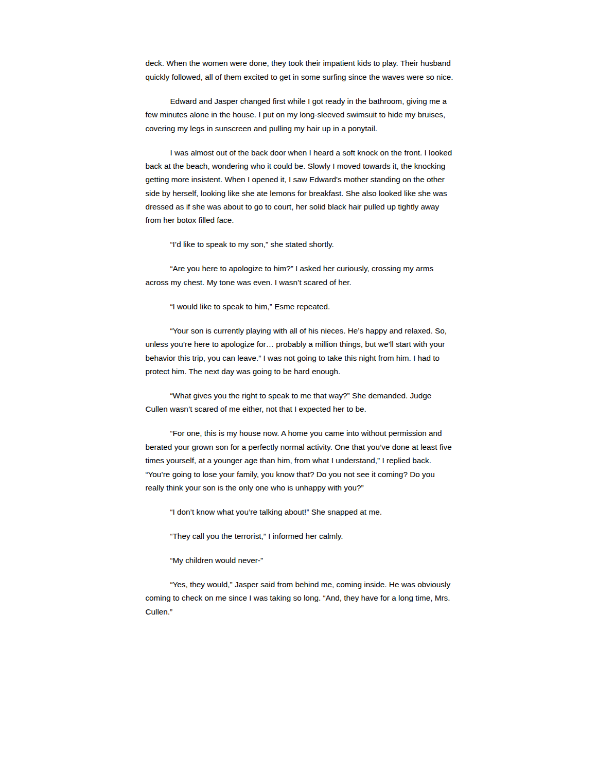deck. When the women were done, they took their impatient kids to play. Their husband quickly followed, all of them excited to get in some surfing since the waves were so nice.
Edward and Jasper changed first while I got ready in the bathroom, giving me a few minutes alone in the house. I put on my long-sleeved swimsuit to hide my bruises, covering my legs in sunscreen and pulling my hair up in a ponytail.
I was almost out of the back door when I heard a soft knock on the front. I looked back at the beach, wondering who it could be. Slowly I moved towards it, the knocking getting more insistent. When I opened it, I saw Edward's mother standing on the other side by herself, looking like she ate lemons for breakfast. She also looked like she was dressed as if she was about to go to court, her solid black hair pulled up tightly away from her botox filled face.
“I’d like to speak to my son,” she stated shortly.
“Are you here to apologize to him?” I asked her curiously, crossing my arms across my chest. My tone was even. I wasn’t scared of her.
“I would like to speak to him,” Esme repeated.
“Your son is currently playing with all of his nieces. He’s happy and relaxed. So, unless you’re here to apologize for… probably a million things, but we’ll start with your behavior this trip, you can leave.” I was not going to take this night from him. I had to protect him. The next day was going to be hard enough.
“What gives you the right to speak to me that way?” She demanded. Judge Cullen wasn’t scared of me either, not that I expected her to be.
“For one, this is my house now. A home you came into without permission and berated your grown son for a perfectly normal activity. One that you’ve done at least five times yourself, at a younger age than him, from what I understand,” I replied back. “You’re going to lose your family, you know that? Do you not see it coming? Do you really think your son is the only one who is unhappy with you?”
“I don’t know what you’re talking about!” She snapped at me.
“They call you the terrorist,” I informed her calmly.
“My children would never-”
“Yes, they would,” Jasper said from behind me, coming inside. He was obviously coming to check on me since I was taking so long. “And, they have for a long time, Mrs. Cullen.”